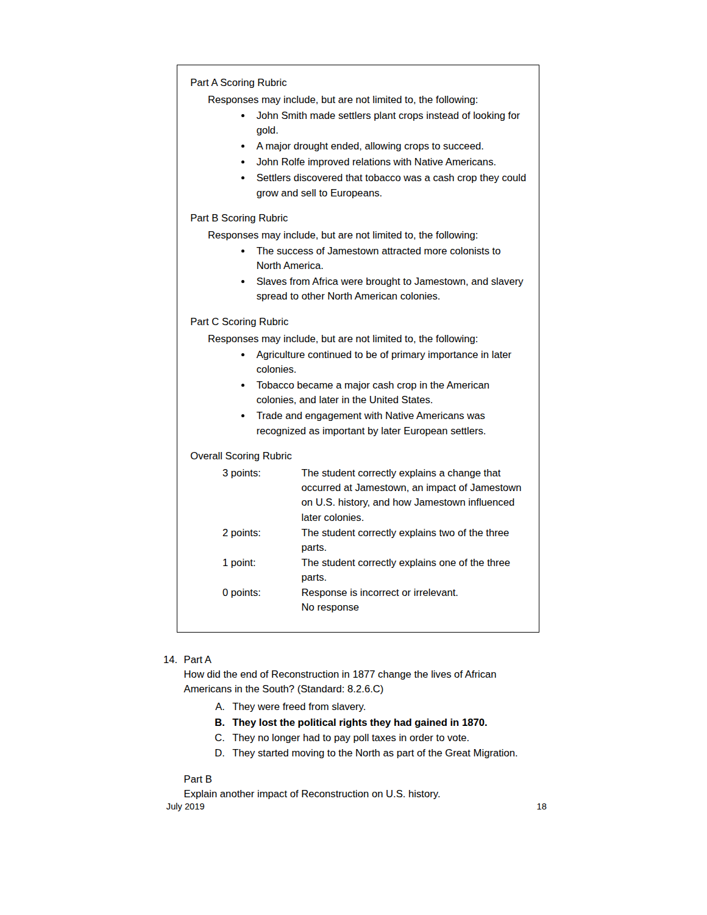Part A Scoring Rubric
Responses may include, but are not limited to, the following:
John Smith made settlers plant crops instead of looking for gold.
A major drought ended, allowing crops to succeed.
John Rolfe improved relations with Native Americans.
Settlers discovered that tobacco was a cash crop they could grow and sell to Europeans.
Part B Scoring Rubric
Responses may include, but are not limited to, the following:
The success of Jamestown attracted more colonists to North America.
Slaves from Africa were brought to Jamestown, and slavery spread to other North American colonies.
Part C Scoring Rubric
Responses may include, but are not limited to, the following:
Agriculture continued to be of primary importance in later colonies.
Tobacco became a major cash crop in the American colonies, and later in the United States.
Trade and engagement with Native Americans was recognized as important by later European settlers.
Overall Scoring Rubric
| 3 points: | The student correctly explains a change that occurred at Jamestown, an impact of Jamestown on U.S. history, and how Jamestown influenced later colonies. |
| 2 points: | The student correctly explains two of the three parts. |
| 1 point: | The student correctly explains one of the three parts. |
| 0 points: | Response is incorrect or irrelevant. No response |
14. Part A
How did the end of Reconstruction in 1877 change the lives of African Americans in the South? (Standard: 8.2.6.C)
They were freed from slavery.
They lost the political rights they had gained in 1870.
They no longer had to pay poll taxes in order to vote.
They started moving to the North as part of the Great Migration.
Part B
Explain another impact of Reconstruction on U.S. history.
July 2019 18